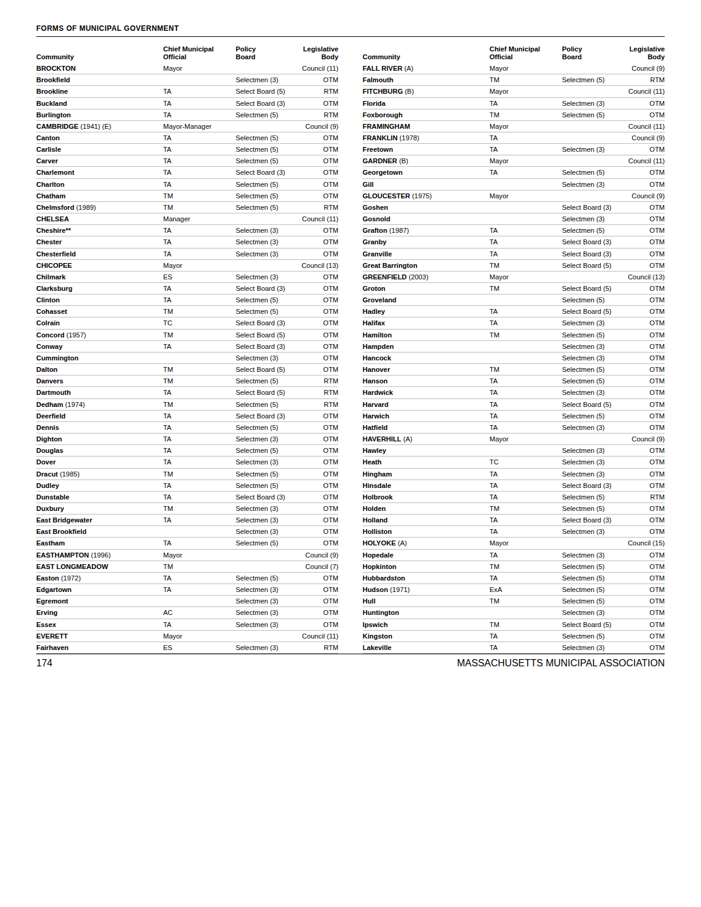FORMS OF MUNICIPAL GOVERNMENT
| Community | Chief Municipal Official | Policy Board | Legislative Body |
| --- | --- | --- | --- |
| BROCKTON | Mayor | | Council (11) |
| Brookfield | | Selectmen (3) | OTM |
| Brookline | TA | Select Board (5) | RTM |
| Buckland | TA | Select Board (3) | OTM |
| Burlington | TA | Selectmen (5) | RTM |
| CAMBRIDGE (1941) (E) | Mayor-Manager | | Council (9) |
| Canton | TA | Selectmen (5) | OTM |
| Carlisle | TA | Selectmen (5) | OTM |
| Carver | TA | Selectmen (5) | OTM |
| Charlemont | TA | Select Board (3) | OTM |
| Charlton | TA | Selectmen (5) | OTM |
| Chatham | TM | Selectmen (5) | OTM |
| Chelmsford (1989) | TM | Selectmen (5) | RTM |
| CHELSEA | Manager | | Council (11) |
| Cheshire** | TA | Selectmen (3) | OTM |
| Chester | TA | Selectmen (3) | OTM |
| Chesterfield | TA | Selectmen (3) | OTM |
| CHICOPEE | Mayor | | Council (13) |
| Chilmark | ES | Selectmen (3) | OTM |
| Clarksburg | TA | Select Board (3) | OTM |
| Clinton | TA | Selectmen (5) | OTM |
| Cohasset | TM | Selectmen (5) | OTM |
| Colrain | TC | Select Board (3) | OTM |
| Concord (1957) | TM | Select Board (5) | OTM |
| Conway | TA | Select Board (3) | OTM |
| Cummington | | Selectmen (3) | OTM |
| Dalton | TM | Select Board (5) | OTM |
| Danvers | TM | Selectmen (5) | RTM |
| Dartmouth | TA | Select Board (5) | RTM |
| Dedham (1974) | TM | Selectmen (5) | RTM |
| Deerfield | TA | Select Board (3) | OTM |
| Dennis | TA | Selectmen (5) | OTM |
| Dighton | TA | Selectmen (3) | OTM |
| Douglas | TA | Selectmen (5) | OTM |
| Dover | TA | Selectmen (3) | OTM |
| Dracut (1985) | TM | Selectmen (5) | OTM |
| Dudley | TA | Selectmen (5) | OTM |
| Dunstable | TA | Select Board (3) | OTM |
| Duxbury | TM | Selectmen (3) | OTM |
| East Bridgewater | TA | Selectmen (3) | OTM |
| East Brookfield | | Selectmen (3) | OTM |
| Eastham | TA | Selectmen (5) | OTM |
| EASTHAMPTON (1996) | Mayor | | Council (9) |
| EAST LONGMEADOW | TM | | Council (7) |
| Easton (1972) | TA | Selectmen (5) | OTM |
| Edgartown | TA | Selectmen (3) | OTM |
| Egremont | | Selectmen (3) | OTM |
| Erving | AC | Selectmen (3) | OTM |
| Essex | TA | Selectmen (3) | OTM |
| EVERETT | Mayor | | Council (11) |
| Fairhaven | ES | Selectmen (3) | RTM |
| Community | Chief Municipal Official | Policy Board | Legislative Body |
| --- | --- | --- | --- |
| FALL RIVER (A) | Mayor | | Council (9) |
| Falmouth | TM | Selectmen (5) | RTM |
| FITCHBURG (B) | Mayor | | Council (11) |
| Florida | TA | Selectmen (3) | OTM |
| Foxborough | TM | Selectmen (5) | OTM |
| FRAMINGHAM | Mayor | | Council (11) |
| FRANKLIN (1978) | TA | | Council (9) |
| Freetown | TA | Selectmen (3) | OTM |
| GARDNER (B) | Mayor | | Council (11) |
| Georgetown | TA | Selectmen (5) | OTM |
| Gill | | Selectmen (3) | OTM |
| GLOUCESTER (1975) | Mayor | | Council (9) |
| Goshen | | Select Board (3) | OTM |
| Gosnold | | Selectmen (3) | OTM |
| Grafton (1987) | TA | Selectmen (5) | OTM |
| Granby | TA | Select Board (3) | OTM |
| Granville | TA | Select Board (3) | OTM |
| Great Barrington | TM | Select Board (5) | OTM |
| GREENFIELD (2003) | Mayor | | Council (13) |
| Groton | TM | Select Board (5) | OTM |
| Groveland | | Selectmen (5) | OTM |
| Hadley | TA | Select Board (5) | OTM |
| Halifax | TA | Selectmen (3) | OTM |
| Hamilton | TM | Selectmen (5) | OTM |
| Hampden | | Selectmen (3) | OTM |
| Hancock | | Selectmen (3) | OTM |
| Hanover | TM | Selectmen (5) | OTM |
| Hanson | TA | Selectmen (5) | OTM |
| Hardwick | TA | Selectmen (3) | OTM |
| Harvard | TA | Select Board (5) | OTM |
| Harwich | TA | Selectmen (5) | OTM |
| Hatfield | TA | Selectmen (3) | OTM |
| HAVERHILL (A) | Mayor | | Council (9) |
| Hawley | | Selectmen (3) | OTM |
| Heath | TC | Selectmen (3) | OTM |
| Hingham | TA | Selectmen (3) | OTM |
| Hinsdale | TA | Select Board (3) | OTM |
| Holbrook | TA | Selectmen (5) | RTM |
| Holden | TM | Selectmen (5) | OTM |
| Holland | TA | Select Board (3) | OTM |
| Holliston | TA | Selectmen (3) | OTM |
| HOLYOKE (A) | Mayor | | Council (15) |
| Hopedale | TA | Selectmen (3) | OTM |
| Hopkinton | TM | Selectmen (5) | OTM |
| Hubbardston | TA | Selectmen (5) | OTM |
| Hudson (1971) | ExA | Selectmen (5) | OTM |
| Hull | TM | Selectmen (5) | OTM |
| Huntington | | Selectmen (3) | OTM |
| Ipswich | TM | Select Board (5) | OTM |
| Kingston | TA | Selectmen (5) | OTM |
| Lakeville | TA | Selectmen (3) | OTM |
174
MASSACHUSETTS MUNICIPAL ASSOCIATION